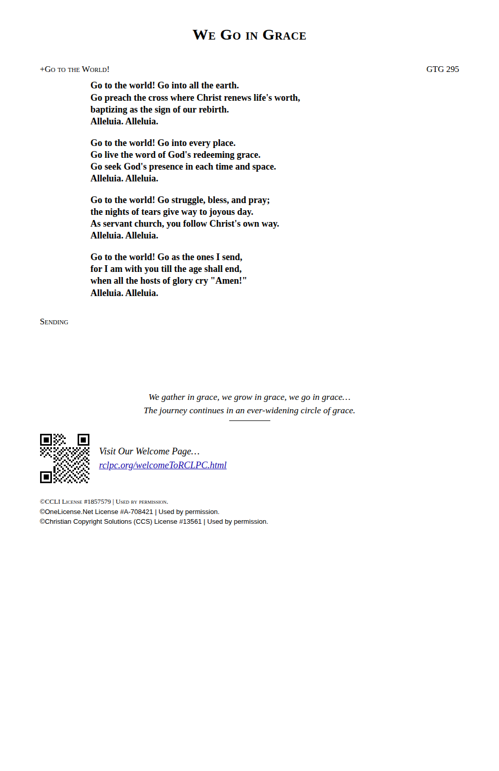We Go in Grace
+Go to the World! GTG 295
Go to the world! Go into all the earth.
Go preach the cross where Christ renews life's worth,
baptizing as the sign of our rebirth.
Alleluia. Alleluia.
Go to the world! Go into every place.
Go live the word of God's redeeming grace.
Go seek God's presence in each time and space.
Alleluia. Alleluia.
Go to the world! Go struggle, bless, and pray;
the nights of tears give way to joyous day.
As servant church, you follow Christ's own way.
Alleluia. Alleluia.
Go to the world! Go as the ones I send,
for I am with you till the age shall end,
when all the hosts of glory cry "Amen!"
Alleluia. Alleluia.
Sending
We gather in grace, we grow in grace, we go in grace…
The journey continues in an ever-widening circle of grace.
Visit Our Welcome Page…
rclpc.org/welcomeToRCLPC.html
©CCLI License #1857579 | Used by permission.
©OneLicense.Net License #A-708421 | Used by permission.
©Christian Copyright Solutions (CCS) License #13561 | Used by permission.